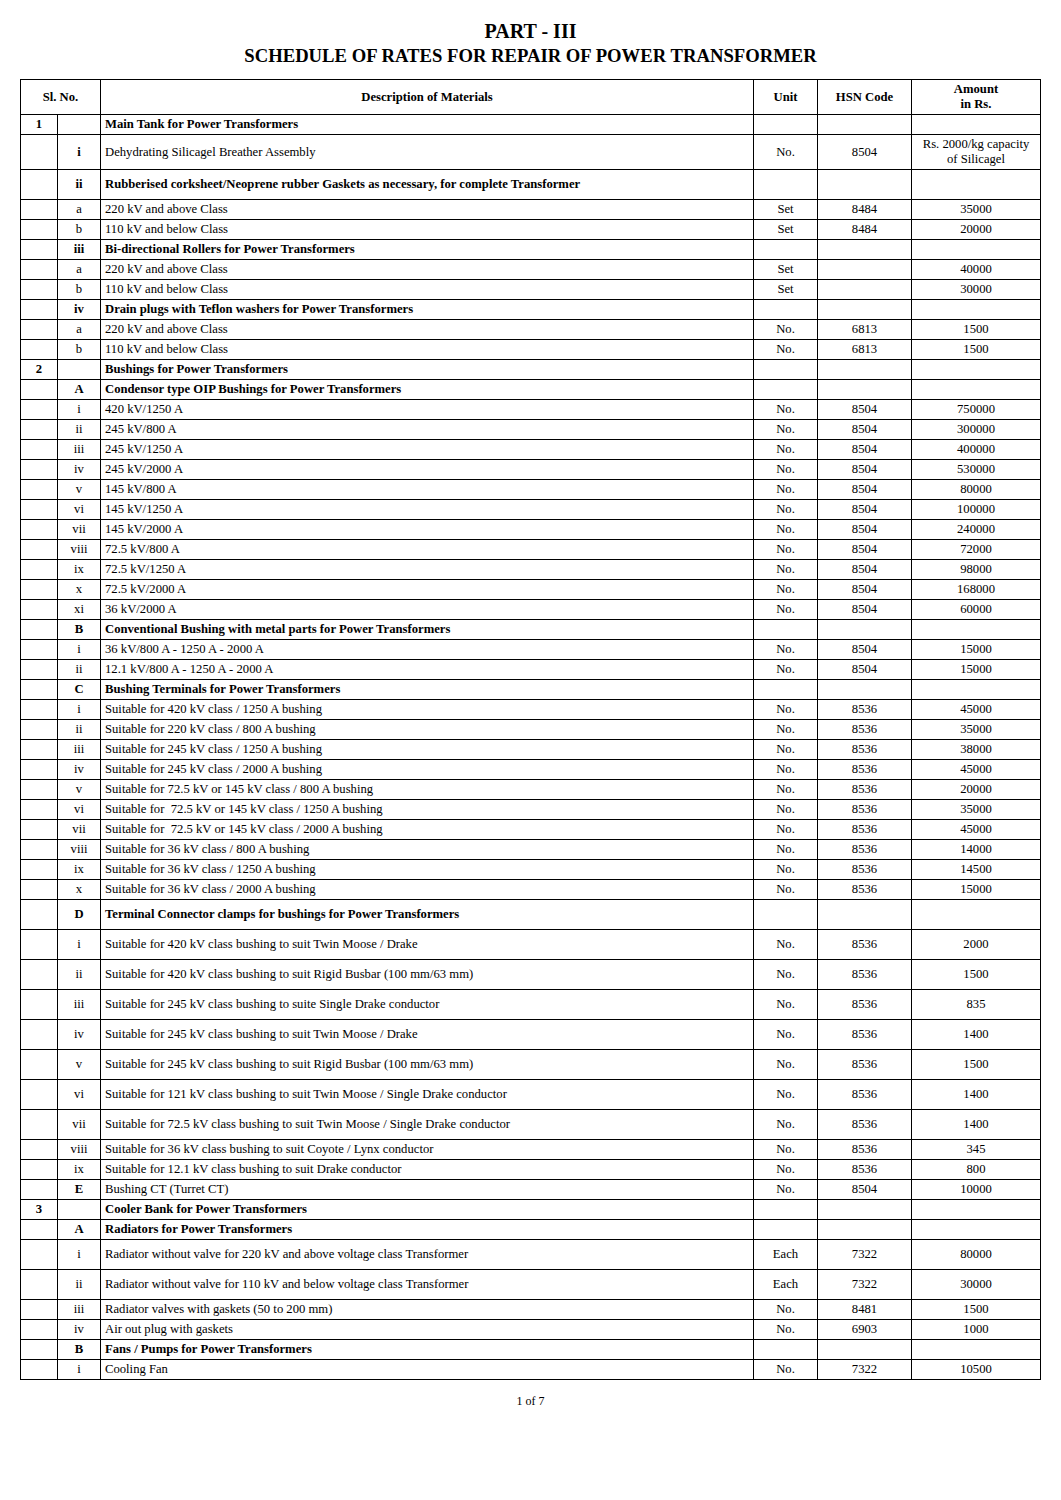PART - III
SCHEDULE OF RATES FOR REPAIR OF POWER TRANSFORMER
| Sl. No. | Description of Materials | Unit | HSN Code | Amount in Rs. |
| --- | --- | --- | --- | --- |
| 1 | | Main Tank for Power Transformers | | | |
| | i | Dehydrating Silicagel Breather Assembly | No. | 8504 | Rs. 2000/kg capacity of Silicagel |
| | ii | Rubberised corksheet/Neoprene rubber Gaskets as necessary, for complete Transformer | | | |
| | a | 220 kV and above Class | Set | 8484 | 35000 |
| | b | 110 kV and below Class | Set | 8484 | 20000 |
| | iii | Bi-directional Rollers for Power Transformers | | | |
| | a | 220 kV and above Class | Set | | 40000 |
| | b | 110 kV and below Class | Set | | 30000 |
| | iv | Drain plugs with Teflon washers for Power Transformers | | | |
| | a | 220 kV and above Class | No. | 6813 | 1500 |
| | b | 110 kV and below Class | No. | 6813 | 1500 |
| 2 | | Bushings for Power Transformers | | | |
| | A | Condensor type OIP Bushings for Power Transformers | | | |
| | i | 420 kV/1250 A | No. | 8504 | 750000 |
| | ii | 245 kV/800 A | No. | 8504 | 300000 |
| | iii | 245 kV/1250 A | No. | 8504 | 400000 |
| | iv | 245 kV/2000 A | No. | 8504 | 530000 |
| | v | 145 kV/800 A | No. | 8504 | 80000 |
| | vi | 145 kV/1250 A | No. | 8504 | 100000 |
| | vii | 145 kV/2000 A | No. | 8504 | 240000 |
| | viii | 72.5 kV/800 A | No. | 8504 | 72000 |
| | ix | 72.5 kV/1250 A | No. | 8504 | 98000 |
| | x | 72.5 kV/2000 A | No. | 8504 | 168000 |
| | xi | 36 kV/2000 A | No. | 8504 | 60000 |
| | B | Conventional Bushing with metal parts for Power Transformers | | | |
| | i | 36 kV/800 A - 1250 A - 2000 A | No. | 8504 | 15000 |
| | ii | 12.1 kV/800 A - 1250 A - 2000 A | No. | 8504 | 15000 |
| | C | Bushing Terminals for Power Transformers | | | |
| | i | Suitable for 420 kV class / 1250 A bushing | No. | 8536 | 45000 |
| | ii | Suitable for 220 kV class / 800 A bushing | No. | 8536 | 35000 |
| | iii | Suitable for 245 kV class / 1250 A bushing | No. | 8536 | 38000 |
| | iv | Suitable for 245 kV class / 2000 A bushing | No. | 8536 | 45000 |
| | v | Suitable for 72.5 kV or 145 kV class / 800 A bushing | No. | 8536 | 20000 |
| | vi | Suitable for 72.5 kV or 145 kV class / 1250 A bushing | No. | 8536 | 35000 |
| | vii | Suitable for 72.5 kV or 145 kV class / 2000 A bushing | No. | 8536 | 45000 |
| | viii | Suitable for 36 kV class / 800 A bushing | No. | 8536 | 14000 |
| | ix | Suitable for 36 kV class / 1250 A bushing | No. | 8536 | 14500 |
| | x | Suitable for 36 kV class / 2000 A bushing | No. | 8536 | 15000 |
| | D | Terminal Connector clamps for bushings for Power Transformers | | | |
| | i | Suitable for 420 kV class bushing to suit Twin Moose / Drake | No. | 8536 | 2000 |
| | ii | Suitable for 420 kV class bushing to suit Rigid Busbar (100 mm/63 mm) | No. | 8536 | 1500 |
| | iii | Suitable for 245 kV class bushing to suite Single Drake conductor | No. | 8536 | 835 |
| | iv | Suitable for 245 kV class bushing to suit Twin Moose / Drake | No. | 8536 | 1400 |
| | v | Suitable for 245 kV class bushing to suit Rigid Busbar (100 mm/63 mm) | No. | 8536 | 1500 |
| | vi | Suitable for 121 kV class bushing to suit Twin Moose / Single Drake conductor | No. | 8536 | 1400 |
| | vii | Suitable for 72.5 kV class bushing to suit Twin Moose / Single Drake conductor | No. | 8536 | 1400 |
| | viii | Suitable for 36 kV class bushing to suit Coyote / Lynx conductor | No. | 8536 | 345 |
| | ix | Suitable for 12.1 kV class bushing to suit Drake conductor | No. | 8536 | 800 |
| | E | Bushing CT (Turret CT) | No. | 8504 | 10000 |
| 3 | | Cooler Bank for Power Transformers | | | |
| | A | Radiators for Power Transformers | | | |
| | i | Radiator without valve for 220 kV and above voltage class Transformer | Each | 7322 | 80000 |
| | ii | Radiator without valve for 110 kV and below voltage class Transformer | Each | 7322 | 30000 |
| | iii | Radiator valves with gaskets (50 to 200 mm) | No. | 8481 | 1500 |
| | iv | Air out plug with gaskets | No. | 6903 | 1000 |
| | B | Fans / Pumps for Power Transformers | | | |
| | i | Cooling Fan | No. | 7322 | 10500 |
1 of 7